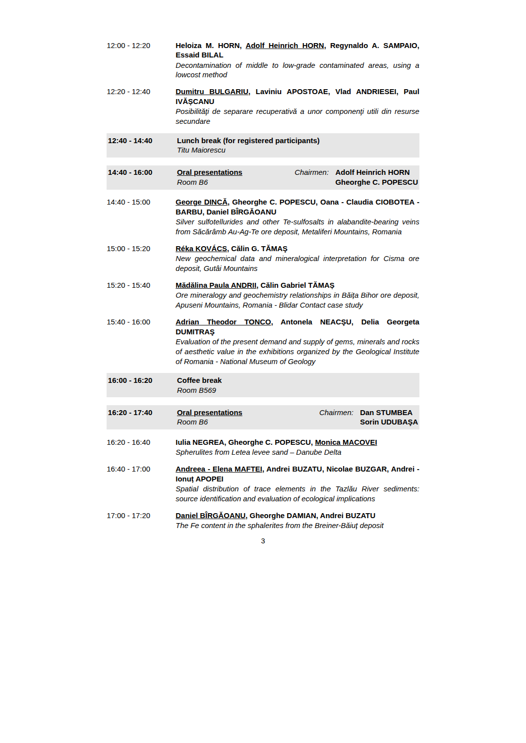12:00 - 12:20
Heloiza M. HORN, Adolf Heinrich HORN, Regynaldo A. SAMPAIO, Essaid BILAL
Decontamination of middle to low-grade contaminated areas, using a lowcost method
12:20 - 12:40
Dumitru BULGARIU, Laviniu APOSTOAE, Vlad ANDRIESEI, Paul IVĂȘCANU
Posibilităţi de separare recuperativă a unor componenţi utili din resurse secundare
12:40 - 14:40
Lunch break (for registered participants)
Titu Maiorescu
14:40 - 16:00
Oral presentations
Room B6
Chairmen:
Adolf Heinrich HORN
Gheorghe C. POPESCU
14:40 - 15:00
George DINCĂ, Gheorghe C. POPESCU, Oana - Claudia CIOBOTEA - BARBU, Daniel BÎRGĂOANU
Silver sulfotellurides and other Te-sulfosalts in alabandite-bearing veins from Săcărâmb Au-Ag-Te ore deposit, Metaliferi Mountains, Romania
15:00 - 15:20
Réka KOVÁCS, Călin G. TĂMAŞ
New geochemical data and mineralogical interpretation for Cisma ore deposit, Gutâi Mountains
15:20 - 15:40
Mădălina Paula ANDRII, Călin Gabriel TĂMAȘ
Ore mineralogy and geochemistry relationships in Băița Bihor ore deposit, Apuseni Mountains, Romania - Blidar Contact case study
15:40 - 16:00
Adrian Theodor TONCO, Antonela NEACŞU, Delia Georgeta DUMITRAŞ
Evaluation of the present demand and supply of gems, minerals and rocks of aesthetic value in the exhibitions organized by the Geological Institute of Romania - National Museum of Geology
16:00 - 16:20
Coffee break
Room B569
16:20 - 17:40
Oral presentations
Room B6
Chairmen:
Dan STUMBEA
Sorin UDUBAŞA
16:20 - 16:40
Iulia NEGREA, Gheorghe C. POPESCU, Monica MACOVEI
Spherulites from Letea levee sand – Danube Delta
16:40 - 17:00
Andreea - Elena MAFTEI, Andrei BUZATU, Nicolae BUZGAR, Andrei - Ionuț APOPEI
Spatial distribution of trace elements in the Tazlău River sediments: source identification and evaluation of ecological implications
17:00 - 17:20
Daniel BÎRGĂOANU, Gheorghe DAMIAN, Andrei BUZATU
The Fe content in the sphalerites from the Breiner-Băiuț deposit
3